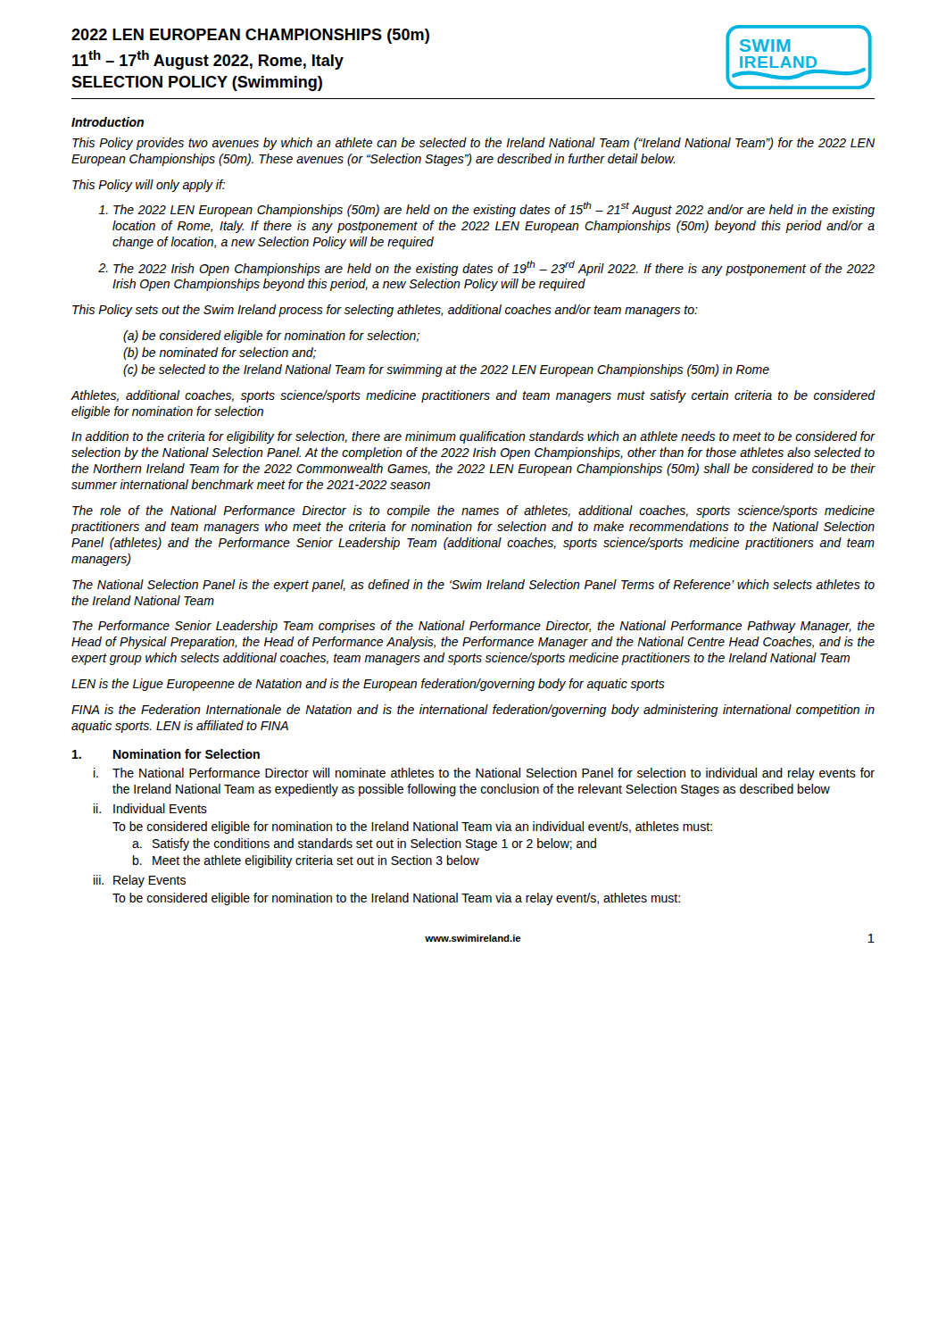2022 LEN EUROPEAN CHAMPIONSHIPS (50m)
11th – 17th August 2022, Rome, Italy
SELECTION POLICY (Swimming)
Swim Ireland SWIM IRELAND
Introduction
This Policy provides two avenues by which an athlete can be selected to the Ireland National Team (“Ireland National Team”) for the 2022 LEN European Championships (50m). These avenues (or “Selection Stages”) are described in further detail below.
This Policy will only apply if:
The 2022 LEN European Championships (50m) are held on the existing dates of 15th – 21st August 2022 and/or are held in the existing location of Rome, Italy. If there is any postponement of the 2022 LEN European Championships (50m) beyond this period and/or a change of location, a new Selection Policy will be required
The 2022 Irish Open Championships are held on the existing dates of 19th – 23rd April 2022. If there is any postponement of the 2022 Irish Open Championships beyond this period, a new Selection Policy will be required
This Policy sets out the Swim Ireland process for selecting athletes, additional coaches and/or team managers to:
(a) be considered eligible for nomination for selection;
(b) be nominated for selection and;
(c) be selected to the Ireland National Team for swimming at the 2022 LEN European Championships (50m) in Rome
Athletes, additional coaches, sports science/sports medicine practitioners and team managers must satisfy certain criteria to be considered eligible for nomination for selection
In addition to the criteria for eligibility for selection, there are minimum qualification standards which an athlete needs to meet to be considered for selection by the National Selection Panel. At the completion of the 2022 Irish Open Championships, other than for those athletes also selected to the Northern Ireland Team for the 2022 Commonwealth Games, the 2022 LEN European Championships (50m) shall be considered to be their summer international benchmark meet for the 2021-2022 season
The role of the National Performance Director is to compile the names of athletes, additional coaches, sports science/sports medicine practitioners and team managers who meet the criteria for nomination for selection and to make recommendations to the National Selection Panel (athletes) and the Performance Senior Leadership Team (additional coaches, sports science/sports medicine practitioners and team managers)
The National Selection Panel is the expert panel, as defined in the ‘Swim Ireland Selection Panel Terms of Reference’ which selects athletes to the Ireland National Team
The Performance Senior Leadership Team comprises of the National Performance Director, the National Performance Pathway Manager, the Head of Physical Preparation, the Head of Performance Analysis, the Performance Manager and the National Centre Head Coaches, and is the expert group which selects additional coaches, team managers and sports science/sports medicine practitioners to the Ireland National Team
LEN is the Ligue Europeenne de Natation and is the European federation/governing body for aquatic sports
FINA is the Federation Internationale de Natation and is the international federation/governing body administering international competition in aquatic sports. LEN is affiliated to FINA
1. Nomination for Selection
i.
The National Performance Director will nominate athletes to the National Selection Panel for selection to individual and relay events for the Ireland National Team as expediently as possible following the conclusion of the relevant Selection Stages as described below
ii.
Individual Events
To be considered eligible for nomination to the Ireland National Team via an individual event/s, athletes must:
a. Satisfy the conditions and standards set out in Selection Stage 1 or 2 below; and
b. Meet the athlete eligibility criteria set out in Section 3 below
iii.
Relay Events
To be considered eligible for nomination to the Ireland National Team via a relay event/s, athletes must:
www.swimireland.ie 1